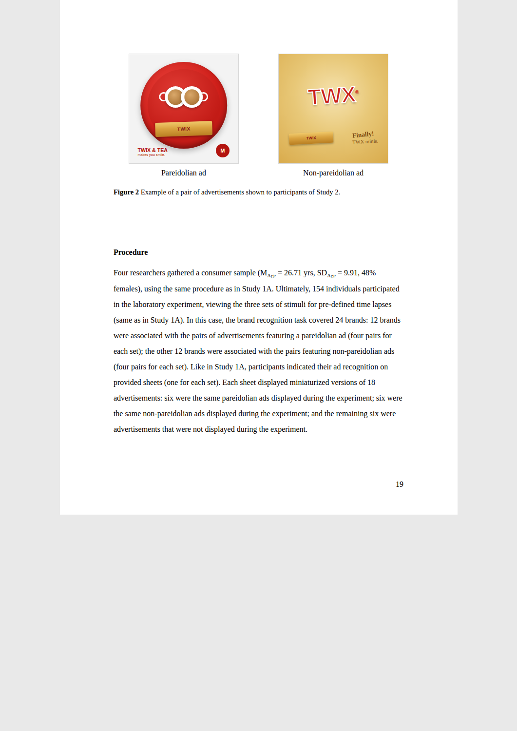TWIX
TWIX & TEA makes you smile.
M
Pareidolian ad
TWX®
TWIX
Finally! TWX minis.
Non-pareidolian ad
Figure 2 Example of a pair of advertisements shown to participants of Study 2.
Procedure
Four researchers gathered a consumer sample (MAge = 26.71 yrs, SDAge = 9.91, 48% females), using the same procedure as in Study 1A. Ultimately, 154 individuals participated in the laboratory experiment, viewing the three sets of stimuli for pre-defined time lapses (same as in Study 1A). In this case, the brand recognition task covered 24 brands: 12 brands were associated with the pairs of advertisements featuring a pareidolian ad (four pairs for each set); the other 12 brands were associated with the pairs featuring non-pareidolian ads (four pairs for each set). Like in Study 1A, participants indicated their ad recognition on provided sheets (one for each set). Each sheet displayed miniaturized versions of 18 advertisements: six were the same pareidolian ads displayed during the experiment; six were the same non-pareidolian ads displayed during the experiment; and the remaining six were advertisements that were not displayed during the experiment.
19